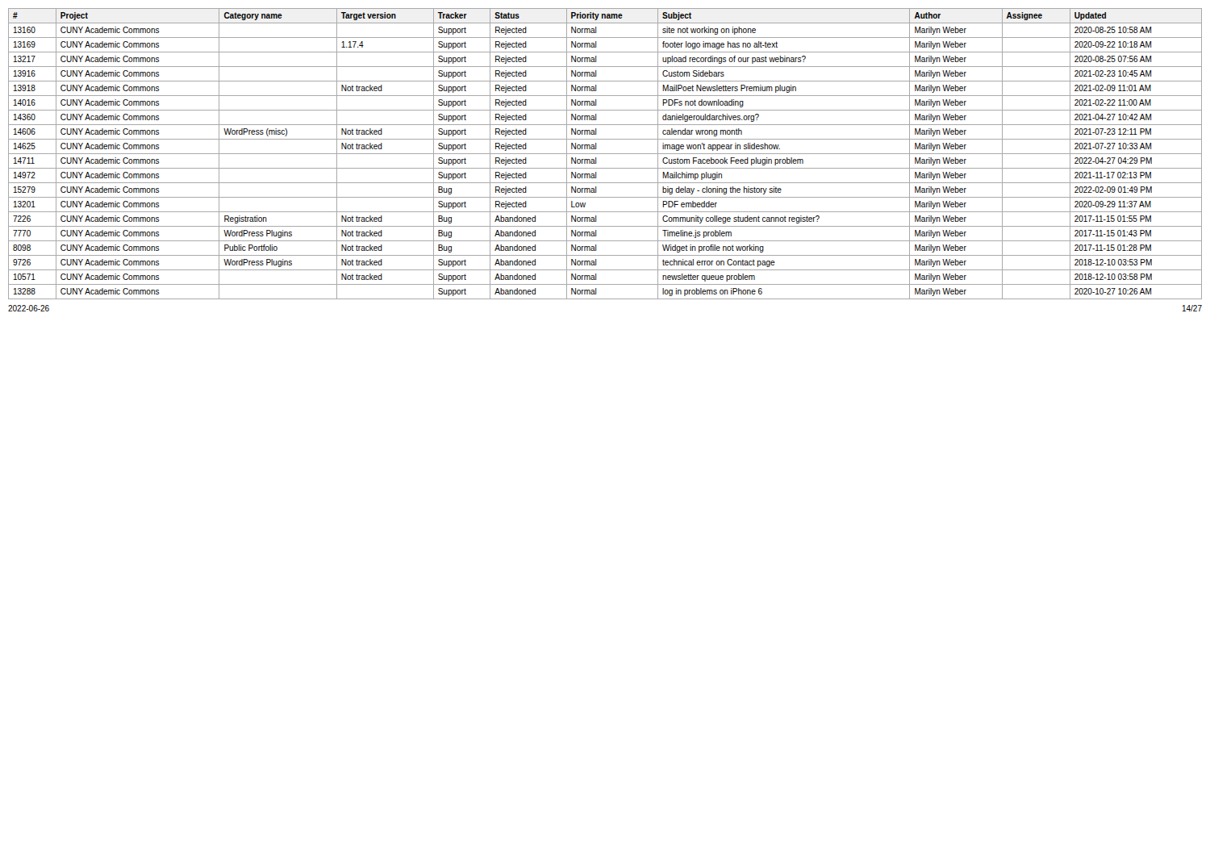| # | Project | Category name | Target version | Tracker | Status | Priority name | Subject | Author | Assignee | Updated |
| --- | --- | --- | --- | --- | --- | --- | --- | --- | --- | --- |
| 13160 | CUNY Academic Commons | | | Support | Rejected | Normal | site not working on iphone | Marilyn Weber | | 2020-08-25 10:58 AM |
| 13169 | CUNY Academic Commons | | 1.17.4 | Support | Rejected | Normal | footer logo image has no alt-text | Marilyn Weber | | 2020-09-22 10:18 AM |
| 13217 | CUNY Academic Commons | | | Support | Rejected | Normal | upload recordings of our past webinars? | Marilyn Weber | | 2020-08-25 07:56 AM |
| 13916 | CUNY Academic Commons | | | Support | Rejected | Normal | Custom Sidebars | Marilyn Weber | | 2021-02-23 10:45 AM |
| 13918 | CUNY Academic Commons | | Not tracked | Support | Rejected | Normal | MailPoet Newsletters Premium plugin | Marilyn Weber | | 2021-02-09 11:01 AM |
| 14016 | CUNY Academic Commons | | | Support | Rejected | Normal | PDFs not downloading | Marilyn Weber | | 2021-02-22 11:00 AM |
| 14360 | CUNY Academic Commons | | | Support | Rejected | Normal | danielgerouldarchives.org? | Marilyn Weber | | 2021-04-27 10:42 AM |
| 14606 | CUNY Academic Commons | WordPress (misc) | Not tracked | Support | Rejected | Normal | calendar wrong month | Marilyn Weber | | 2021-07-23 12:11 PM |
| 14625 | CUNY Academic Commons | | Not tracked | Support | Rejected | Normal | image won't appear in slideshow. | Marilyn Weber | | 2021-07-27 10:33 AM |
| 14711 | CUNY Academic Commons | | | Support | Rejected | Normal | Custom Facebook Feed plugin problem | Marilyn Weber | | 2022-04-27 04:29 PM |
| 14972 | CUNY Academic Commons | | | Support | Rejected | Normal | Mailchimp plugin | Marilyn Weber | | 2021-11-17 02:13 PM |
| 15279 | CUNY Academic Commons | | | Bug | Rejected | Normal | big delay - cloning the history site | Marilyn Weber | | 2022-02-09 01:49 PM |
| 13201 | CUNY Academic Commons | | | Support | Rejected | Low | PDF embedder | Marilyn Weber | | 2020-09-29 11:37 AM |
| 7226 | CUNY Academic Commons | Registration | Not tracked | Bug | Abandoned | Normal | Community college student cannot register? | Marilyn Weber | | 2017-11-15 01:55 PM |
| 7770 | CUNY Academic Commons | WordPress Plugins | Not tracked | Bug | Abandoned | Normal | Timeline.js problem | Marilyn Weber | | 2017-11-15 01:43 PM |
| 8098 | CUNY Academic Commons | Public Portfolio | Not tracked | Bug | Abandoned | Normal | Widget in profile not working | Marilyn Weber | | 2017-11-15 01:28 PM |
| 9726 | CUNY Academic Commons | WordPress Plugins | Not tracked | Support | Abandoned | Normal | technical error on Contact page | Marilyn Weber | | 2018-12-10 03:53 PM |
| 10571 | CUNY Academic Commons | | Not tracked | Support | Abandoned | Normal | newsletter queue problem | Marilyn Weber | | 2018-12-10 03:58 PM |
| 13288 | CUNY Academic Commons | | | Support | Abandoned | Normal | log in problems on iPhone 6 | Marilyn Weber | | 2020-10-27 10:26 AM |
2022-06-26 14/27